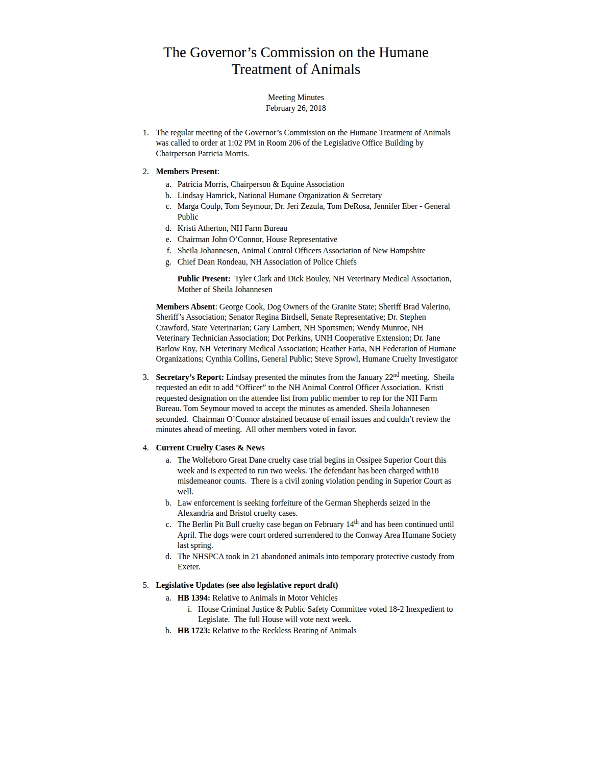The Governor’s Commission on the Humane Treatment of Animals
Meeting MinutesFebruary 26, 2018
The regular meeting of the Governor’s Commission on the Humane Treatment of Animals was called to order at 1:02 PM in Room 206 of the Legislative Office Building by Chairperson Patricia Morris.
Members Present:
Patricia Morris, Chairperson & Equine Association
Lindsay Hamrick, National Humane Organization & Secretary
Marga Coulp, Tom Seymour, Dr. Jeri Zezula, Tom DeRosa, Jennifer Eber - General Public
Kristi Atherton, NH Farm Bureau
Chairman John O’Connor, House Representative
Sheila Johannesen, Animal Control Officers Association of New Hampshire
Chief Dean Rondeau, NH Association of Police Chiefs
Public Present: Tyler Clark and Dick Bouley, NH Veterinary Medical Association, Mother of Sheila Johannesen
Members Absent: George Cook, Dog Owners of the Granite State; Sheriff Brad Valerino, Sheriff’s Association; Senator Regina Birdsell, Senate Representative; Dr. Stephen Crawford, State Veterinarian; Gary Lambert, NH Sportsmen; Wendy Munroe, NH Veterinary Technician Association; Dot Perkins, UNH Cooperative Extension; Dr. Jane Barlow Roy, NH Veterinary Medical Association; Heather Faria, NH Federation of Humane Organizations; Cynthia Collins, General Public; Steve Sprowl, Humane Cruelty Investigator
Secretary’s Report: Lindsay presented the minutes from the January 22nd meeting. Sheila requested an edit to add “Officer” to the NH Animal Control Officer Association. Kristi requested designation on the attendee list from public member to rep for the NH Farm Bureau. Tom Seymour moved to accept the minutes as amended. Sheila Johannesen seconded. Chairman O’Connor abstained because of email issues and couldn’t review the minutes ahead of meeting. All other members voted in favor.
Current Cruelty Cases & News
The Wolfeboro Great Dane cruelty case trial begins in Ossipee Superior Court this week and is expected to run two weeks. The defendant has been charged with18 misdemeanor counts. There is a civil zoning violation pending in Superior Court as well.
Law enforcement is seeking forfeiture of the German Shepherds seized in the Alexandria and Bristol cruelty cases.
The Berlin Pit Bull cruelty case began on February 14th and has been continued until April. The dogs were court ordered surrendered to the Conway Area Humane Society last spring.
The NHSPCA took in 21 abandoned animals into temporary protective custody from Exeter.
Legislative Updates (see also legislative report draft)
HB 1394: Relative to Animals in Motor Vehicles
House Criminal Justice & Public Safety Committee voted 18-2 Inexpedient to Legislate. The full House will vote next week.
HB 1723: Relative to the Reckless Beating of Animals